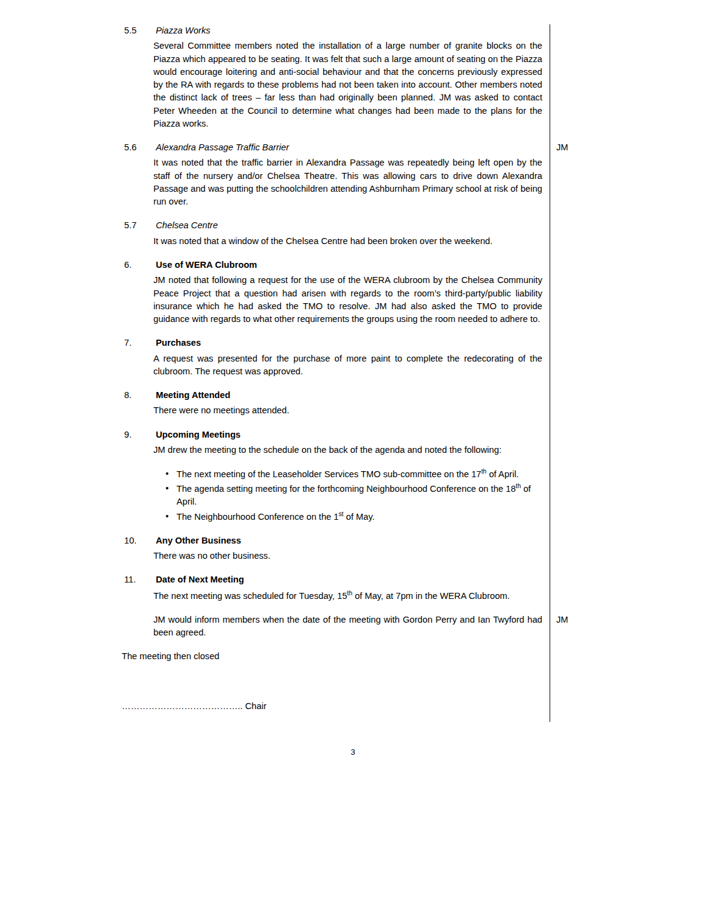5.5
Piazza Works
Several Committee members noted the installation of a large number of granite blocks on the Piazza which appeared to be seating. It was felt that such a large amount of seating on the Piazza would encourage loitering and anti-social behaviour and that the concerns previously expressed by the RA with regards to these problems had not been taken into account. Other members noted the distinct lack of trees – far less than had originally been planned. JM was asked to contact Peter Wheeden at the Council to determine what changes had been made to the plans for the Piazza works.
5.6
Alexandra Passage Traffic Barrier
It was noted that the traffic barrier in Alexandra Passage was repeatedly being left open by the staff of the nursery and/or Chelsea Theatre. This was allowing cars to drive down Alexandra Passage and was putting the schoolchildren attending Ashburnham Primary school at risk of being run over.
JM
5.7
Chelsea Centre
It was noted that a window of the Chelsea Centre had been broken over the weekend.
6.
Use of WERA Clubroom
JM noted that following a request for the use of the WERA clubroom by the Chelsea Community Peace Project that a question had arisen with regards to the room’s third-party/public liability insurance which he had asked the TMO to resolve. JM had also asked the TMO to provide guidance with regards to what other requirements the groups using the room needed to adhere to.
7.
Purchases
A request was presented for the purchase of more paint to complete the redecorating of the clubroom. The request was approved.
8.
Meeting Attended
There were no meetings attended.
9.
Upcoming Meetings
JM drew the meeting to the schedule on the back of the agenda and noted the following:
The next meeting of the Leaseholder Services TMO sub-committee on the 17th of April.
The agenda setting meeting for the forthcoming Neighbourhood Conference on the 18th of April.
The Neighbourhood Conference on the 1st of May.
10.
Any Other Business
There was no other business.
11.
Date of Next Meeting
The next meeting was scheduled for Tuesday, 15th of May, at 7pm in the WERA Clubroom.
JM would inform members when the date of the meeting with Gordon Perry and Ian Twyford had been agreed.
JM
The meeting then closed
………………………………….. Chair
3